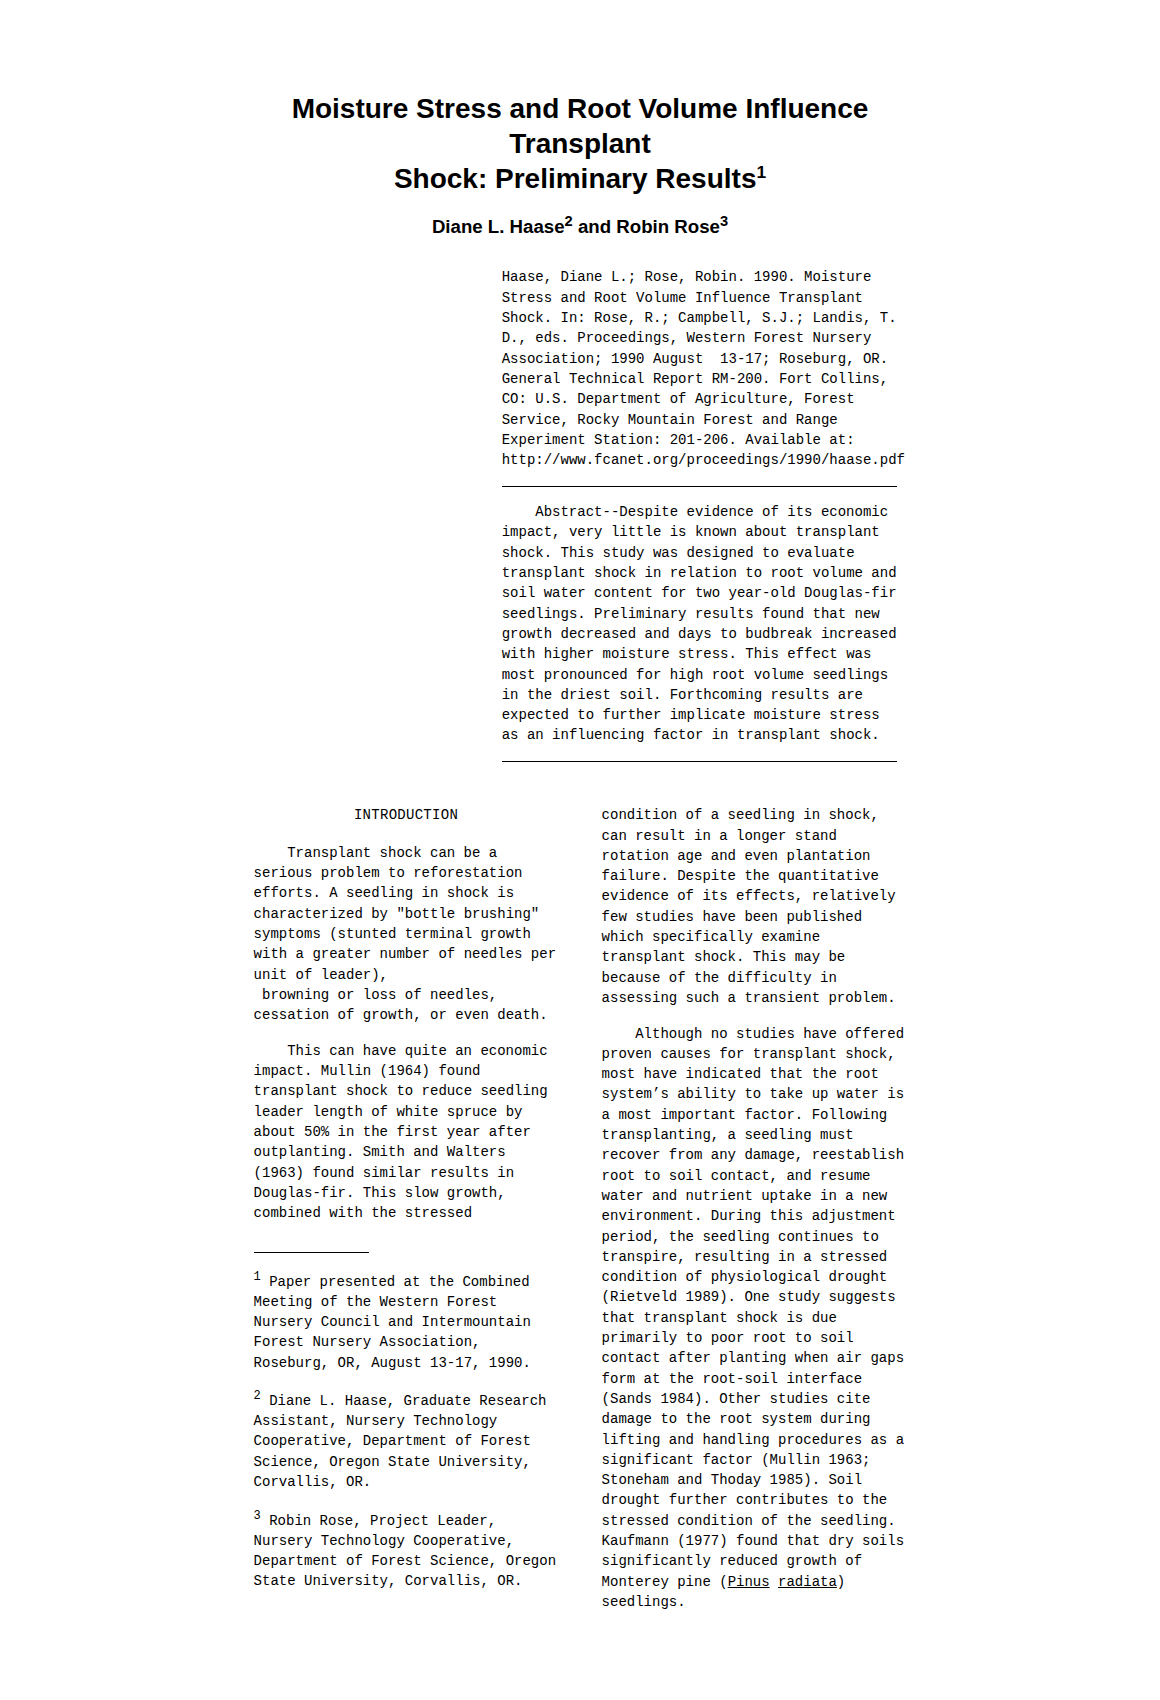Moisture Stress and Root Volume Influence Transplant
Shock: Preliminary Results1
Diane L. Haase2 and Robin Rose3
Haase, Diane L.; Rose, Robin. 1990. Moisture Stress and Root Volume Influence Transplant Shock. In: Rose, R.; Campbell, S.J.; Landis, T. D., eds. Proceedings, Western Forest Nursery Association; 1990 August 13-17; Roseburg, OR. General Technical Report RM-200. Fort Collins, CO: U.S. Department of Agriculture, Forest Service, Rocky Mountain Forest and Range Experiment Station: 201-206. Available at: http://www.fcanet.org/proceedings/1990/haase.pdf
Abstract--Despite evidence of its economic impact, very little is known about transplant shock. This study was designed to evaluate transplant shock in relation to root volume and soil water content for two year-old Douglas-fir seedlings. Preliminary results found that new growth decreased and days to budbreak increased with higher moisture stress. This effect was most pronounced for high root volume seedlings in the driest soil. Forthcoming results are expected to further implicate moisture stress as an influencing factor in transplant shock.
INTRODUCTION
Transplant shock can be a serious problem to reforestation efforts. A seedling in shock is characterized by "bottle brushing" symptoms (stunted terminal growth with a greater number of needles per unit of leader),
browning or loss of needles, cessation of growth, or even death.
This can have quite an economic impact. Mullin (1964) found transplant shock to reduce seedling leader length of white spruce by about 50% in the first year after outplanting. Smith and Walters (1963) found similar results in Douglas-fir. This slow growth, combined with the stressed
1 Paper presented at the Combined Meeting of the Western Forest Nursery Council and Intermountain Forest Nursery Association, Roseburg, OR, August 13-17, 1990.
2 Diane L. Haase, Graduate Research Assistant, Nursery Technology Cooperative, Department of Forest Science, Oregon State University, Corvallis, OR.
3 Robin Rose, Project Leader, Nursery Technology Cooperative, Department of Forest Science, Oregon State University, Corvallis, OR.
condition of a seedling in shock, can result in a longer stand rotation age and even plantation failure. Despite the quantitative evidence of its effects, relatively few studies have been published which specifically examine transplant shock. This may be because of the difficulty in assessing such a transient problem.
Although no studies have offered proven causes for transplant shock, most have indicated that the root system’s ability to take up water is a most important factor. Following transplanting, a seedling must recover from any damage, reestablish root to soil contact, and resume water and nutrient uptake in a new environment. During this adjustment period, the seedling continues to transpire, resulting in a stressed condition of physiological drought (Rietveld 1989). One study suggests that transplant shock is due primarily to poor root to soil contact after planting when air gaps form at the root-soil interface (Sands 1984). Other studies cite damage to the root system during lifting and handling procedures as a significant factor (Mullin 1963; Stoneham and Thoday 1985). Soil drought further contributes to the stressed condition of the seedling. Kaufmann (1977) found that dry soils significantly reduced growth of Monterey pine (Pinus radiata) seedlings.